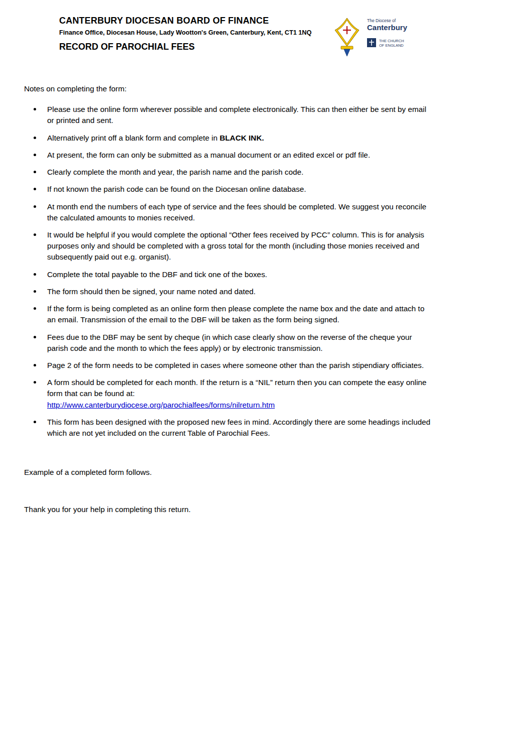CANTERBURY DIOCESAN BOARD OF FINANCE
Finance Office, Diocesan House, Lady Wootton's Green, Canterbury, Kent, CT1 1NQ
RECORD OF PAROCHIAL FEES
The Diocese of Canterbury THE CHURCH OF ENGLAND
Notes on completing the form:
Please use the online form wherever possible and complete electronically. This can then either be sent by email or printed and sent.
Alternatively print off a blank form and complete in BLACK INK.
At present, the form can only be submitted as a manual document or an edited excel or pdf file.
Clearly complete the month and year, the parish name and the parish code.
If not known the parish code can be found on the Diocesan online database.
At month end the numbers of each type of service and the fees should be completed. We suggest you reconcile the calculated amounts to monies received.
It would be helpful if you would complete the optional “Other fees received by PCC” column. This is for analysis purposes only and should be completed with a gross total for the month (including those monies received and subsequently paid out e.g. organist).
Complete the total payable to the DBF and tick one of the boxes.
The form should then be signed, your name noted and dated.
If the form is being completed as an online form then please complete the name box and the date and attach to an email. Transmission of the email to the DBF will be taken as the form being signed.
Fees due to the DBF may be sent by cheque (in which case clearly show on the reverse of the cheque your parish code and the month to which the fees apply) or by electronic transmission.
Page 2 of the form needs to be completed in cases where someone other than the parish stipendiary officiates.
A form should be completed for each month. If the return is a “NIL” return then you can compete the easy online form that can be found at:
http://www.canterburydiocese.org/parochialfees/forms/nilreturn.htm
This form has been designed with the proposed new fees in mind. Accordingly there are some headings included which are not yet included on the current Table of Parochial Fees.
Example of a completed form follows.
Thank you for your help in completing this return.